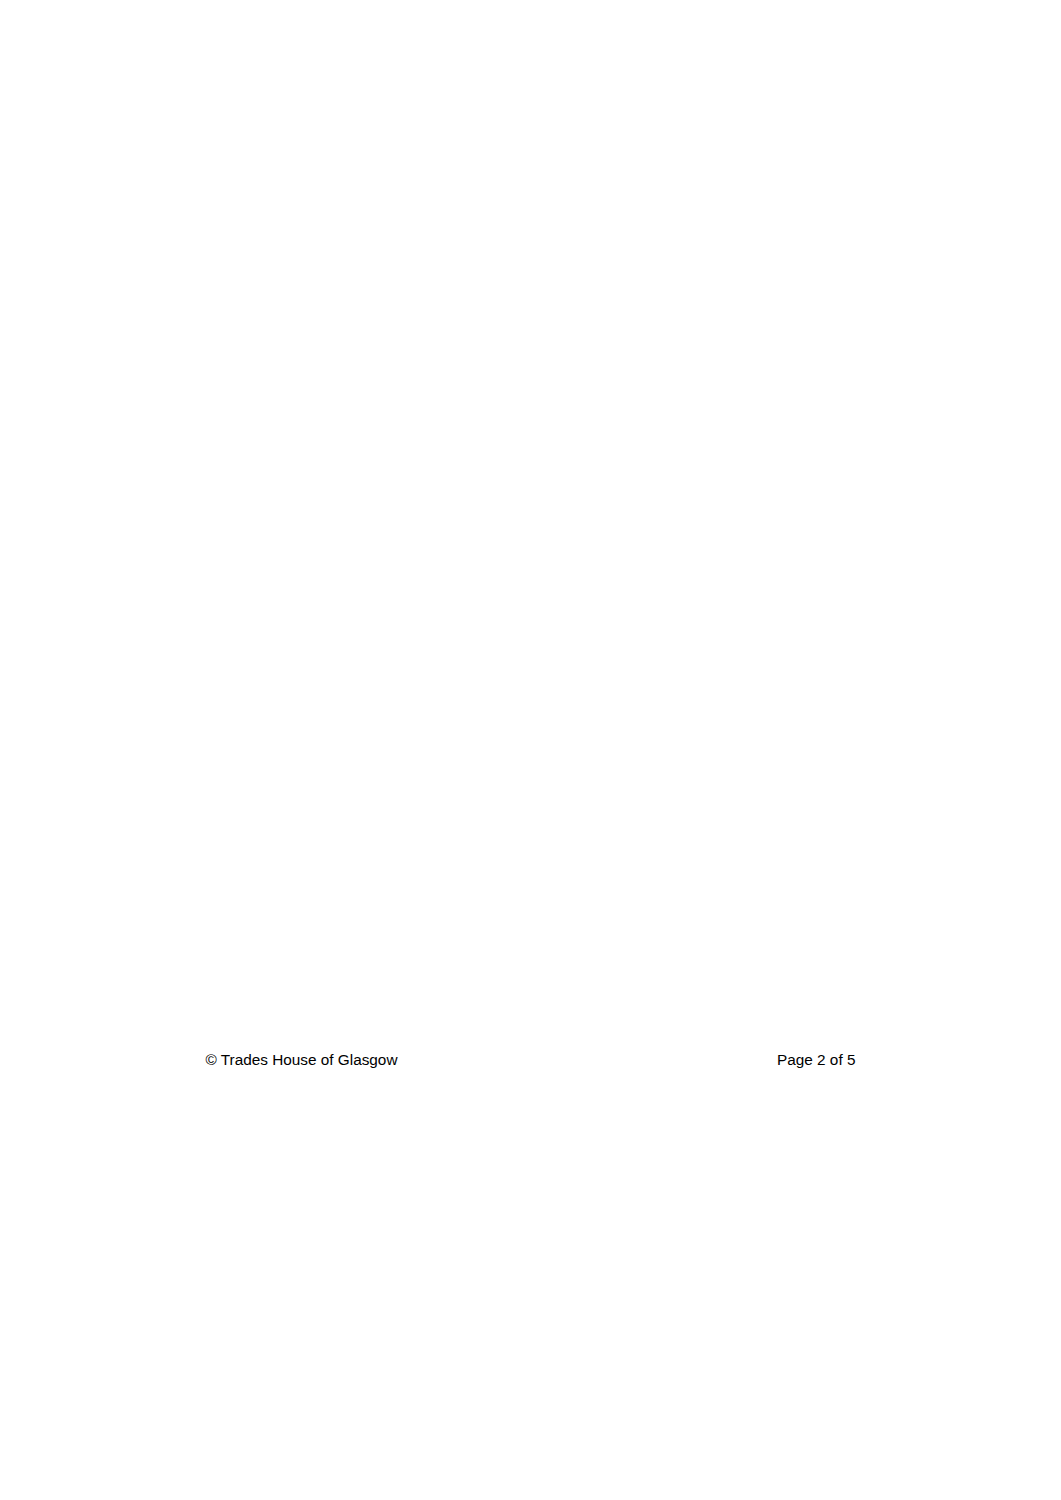© Trades House of Glasgow Page 2 of 5